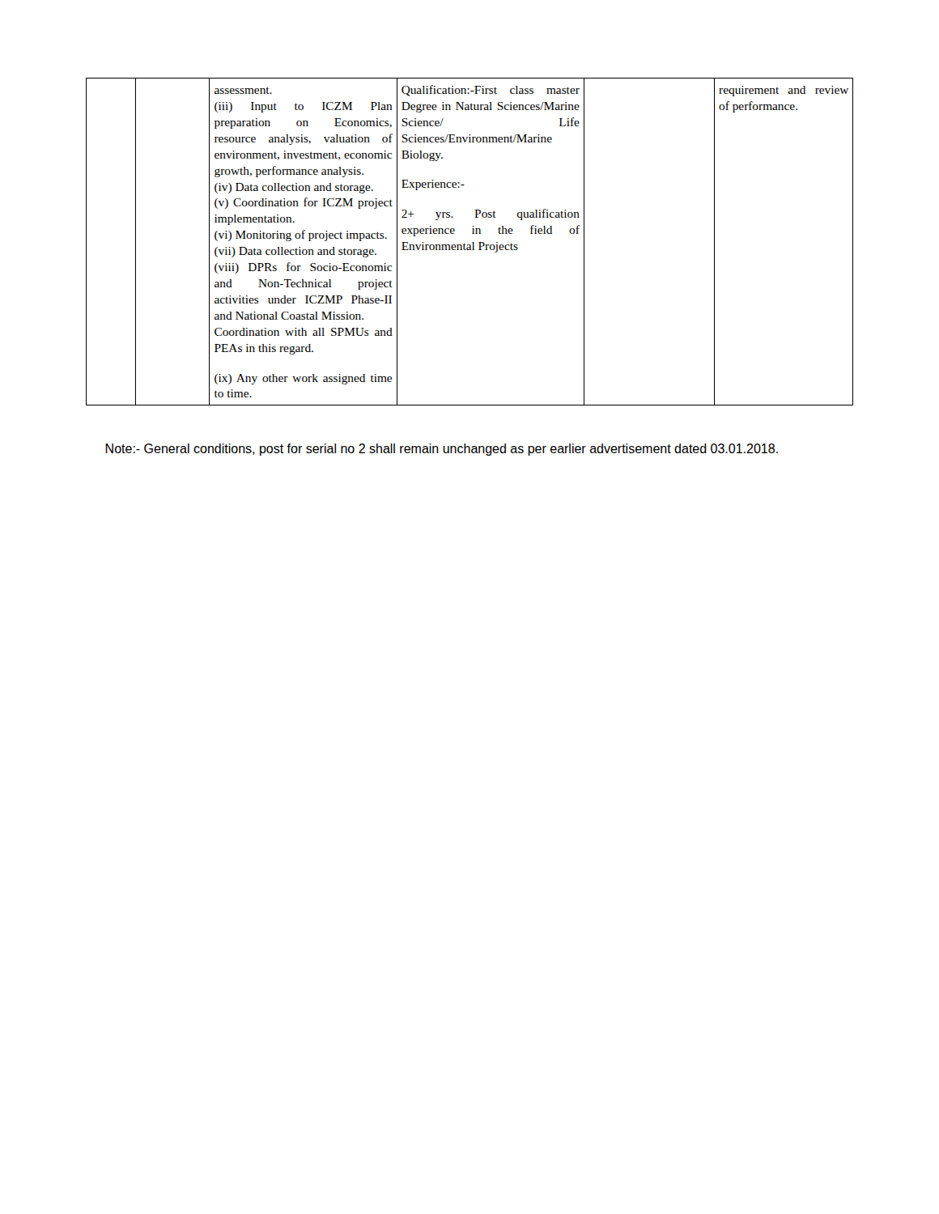| | | assessment. (iii) Input to ICZM Plan preparation on Economics, resource analysis, valuation of environment, investment, economic growth, performance analysis. (iv) Data collection and storage. (v) Coordination for ICZM project implementation. (vi) Monitoring of project impacts. (vii) Data collection and storage. (viii) DPRs for Socio-Economic and Non-Technical project activities under ICZMP Phase-II and National Coastal Mission. Coordination with all SPMUs and PEAs in this regard. (ix) Any other work assigned time to time. | Qualification:-First class master Degree in Natural Sciences/Marine Science/ Life Sciences/Environment/Marine Biology. Experience:- 2+ yrs. Post qualification experience in the field of Environmental Projects | | requirement and review of performance. |
Note:- General conditions, post for serial no 2 shall remain unchanged as per earlier advertisement dated 03.01.2018.